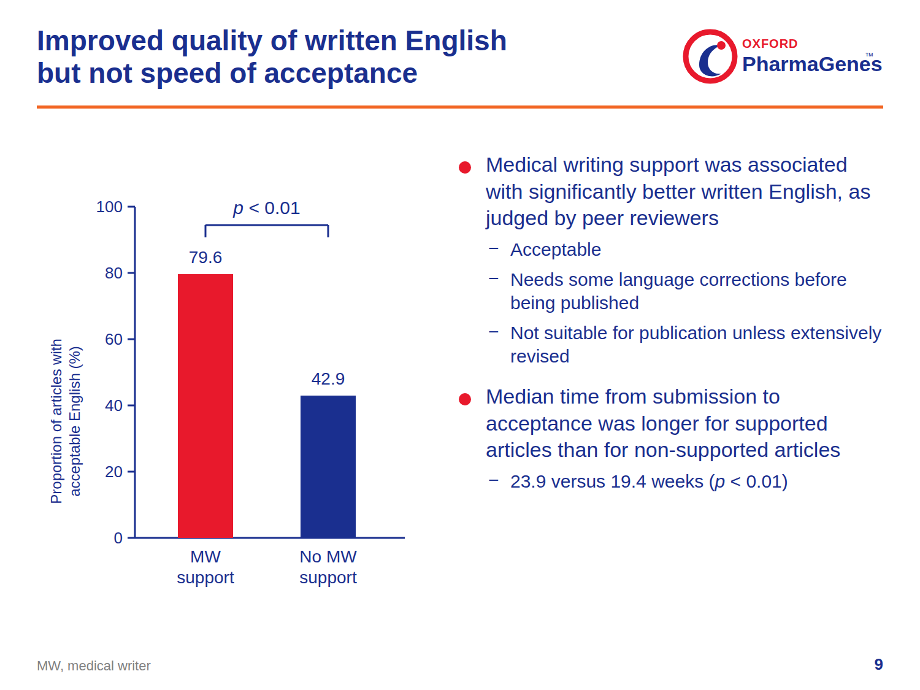Improved quality of written English
but not speed of acceptance
OXFORD PharmaGenesis ™
Proportion of articles with acceptable English (%) 0 20 40 60 80 100 79.6 42.9 p < 0.01 MW support No MW support
Medical writing support was associated with significantly better written English, as judged by peer reviewers
Acceptable
Needs some language corrections before being published
Not suitable for publication unless extensively revised
Median time from submission to acceptance was longer for supported articles than for non-supported articles
23.9 versus 19.4 weeks (p < 0.01)
MW, medical writer
9